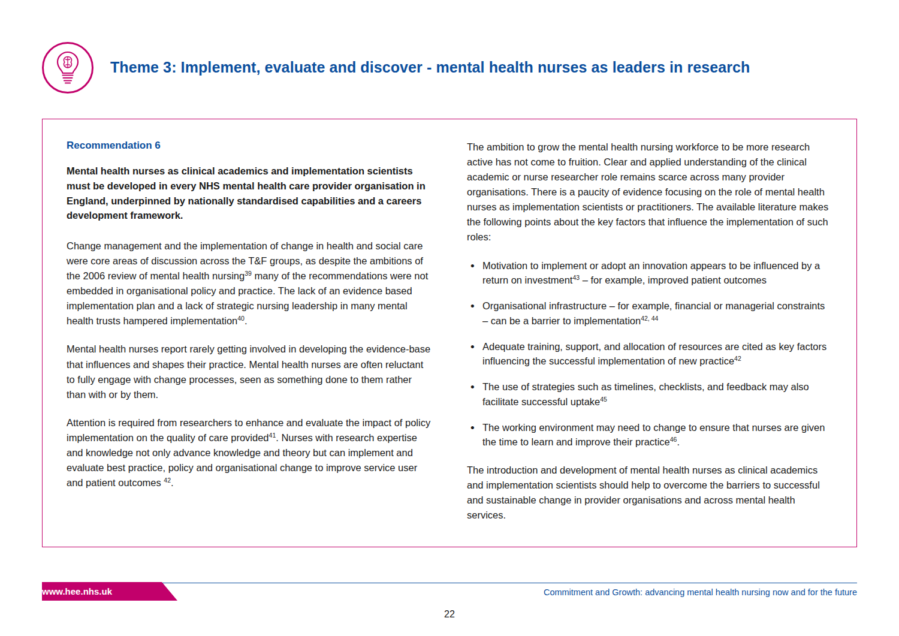Theme 3: Implement, evaluate and discover - mental health nurses as leaders in research
Recommendation 6
Mental health nurses as clinical academics and implementation scientists must be developed in every NHS mental health care provider organisation in England, underpinned by nationally standardised capabilities and a careers development framework.
Change management and the implementation of change in health and social care were core areas of discussion across the T&F groups, as despite the ambitions of the 2006 review of mental health nursing39 many of the recommendations were not embedded in organisational policy and practice. The lack of an evidence based implementation plan and a lack of strategic nursing leadership in many mental health trusts hampered implementation40.
Mental health nurses report rarely getting involved in developing the evidence-base that influences and shapes their practice. Mental health nurses are often reluctant to fully engage with change processes, seen as something done to them rather than with or by them.
Attention is required from researchers to enhance and evaluate the impact of policy implementation on the quality of care provided41. Nurses with research expertise and knowledge not only advance knowledge and theory but can implement and evaluate best practice, policy and organisational change to improve service user and patient outcomes 42.
The ambition to grow the mental health nursing workforce to be more research active has not come to fruition. Clear and applied understanding of the clinical academic or nurse researcher role remains scarce across many provider organisations. There is a paucity of evidence focusing on the role of mental health nurses as implementation scientists or practitioners. The available literature makes the following points about the key factors that influence the implementation of such roles:
Motivation to implement or adopt an innovation appears to be influenced by a return on investment43 – for example, improved patient outcomes
Organisational infrastructure – for example, financial or managerial constraints – can be a barrier to implementation42, 44
Adequate training, support, and allocation of resources are cited as key factors influencing the successful implementation of new practice42
The use of strategies such as timelines, checklists, and feedback may also facilitate successful uptake45
The working environment may need to change to ensure that nurses are given the time to learn and improve their practice46.
The introduction and development of mental health nurses as clinical academics and implementation scientists should help to overcome the barriers to successful and sustainable change in provider organisations and across mental health services.
www.hee.nhs.uk
Commitment and Growth: advancing mental health nursing now and for the future
22